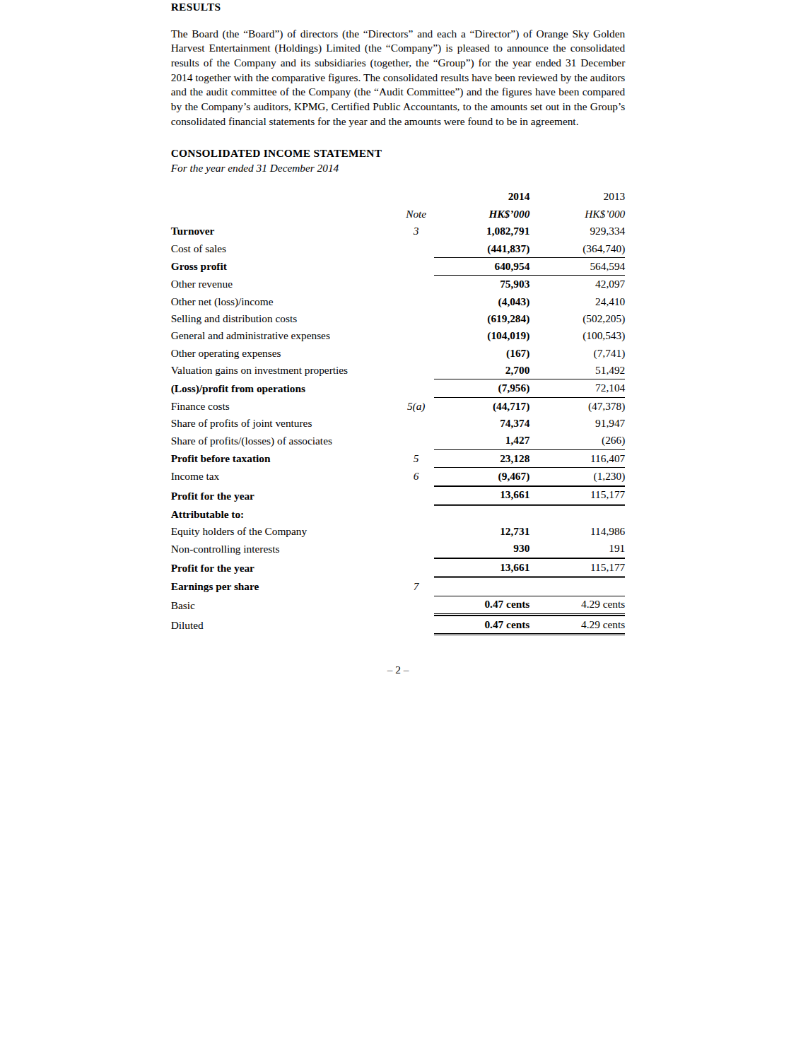RESULTS
The Board (the “Board”) of directors (the “Directors” and each a “Director”) of Orange Sky Golden Harvest Entertainment (Holdings) Limited (the “Company”) is pleased to announce the consolidated results of the Company and its subsidiaries (together, the “Group”) for the year ended 31 December 2014 together with the comparative figures. The consolidated results have been reviewed by the auditors and the audit committee of the Company (the “Audit Committee”) and the figures have been compared by the Company’s auditors, KPMG, Certified Public Accountants, to the amounts set out in the Group’s consolidated financial statements for the year and the amounts were found to be in agreement.
CONSOLIDATED INCOME STATEMENT
For the year ended 31 December 2014
| | | 2014 | 2013 |
| | Note | HK$’000 | HK$’000 |
| Turnover | 3 | 1,082,791 | 929,334 |
| Cost of sales | | (441,837) | (364,740) |
| Gross profit | | 640,954 | 564,594 |
| Other revenue | | 75,903 | 42,097 |
| Other net (loss)/income | | (4,043) | 24,410 |
| Selling and distribution costs | | (619,284) | (502,205) |
| General and administrative expenses | | (104,019) | (100,543) |
| Other operating expenses | | (167) | (7,741) |
| Valuation gains on investment properties | | 2,700 | 51,492 |
| (Loss)/profit from operations | | (7,956) | 72,104 |
| Finance costs | 5(a) | (44,717) | (47,378) |
| Share of profits of joint ventures | | 74,374 | 91,947 |
| Share of profits/(losses) of associates | | 1,427 | (266) |
| Profit before taxation | 5 | 23,128 | 116,407 |
| Income tax | 6 | (9,467) | (1,230) |
| Profit for the year | | 13,661 | 115,177 |
| Attributable to: | | | |
| Equity holders of the Company | | 12,731 | 114,986 |
| Non-controlling interests | | 930 | 191 |
| Profit for the year | | 13,661 | 115,177 |
| Earnings per share | 7 | | |
| Basic | | 0.47 cents | 4.29 cents |
| Diluted | | 0.47 cents | 4.29 cents |
– 2 –